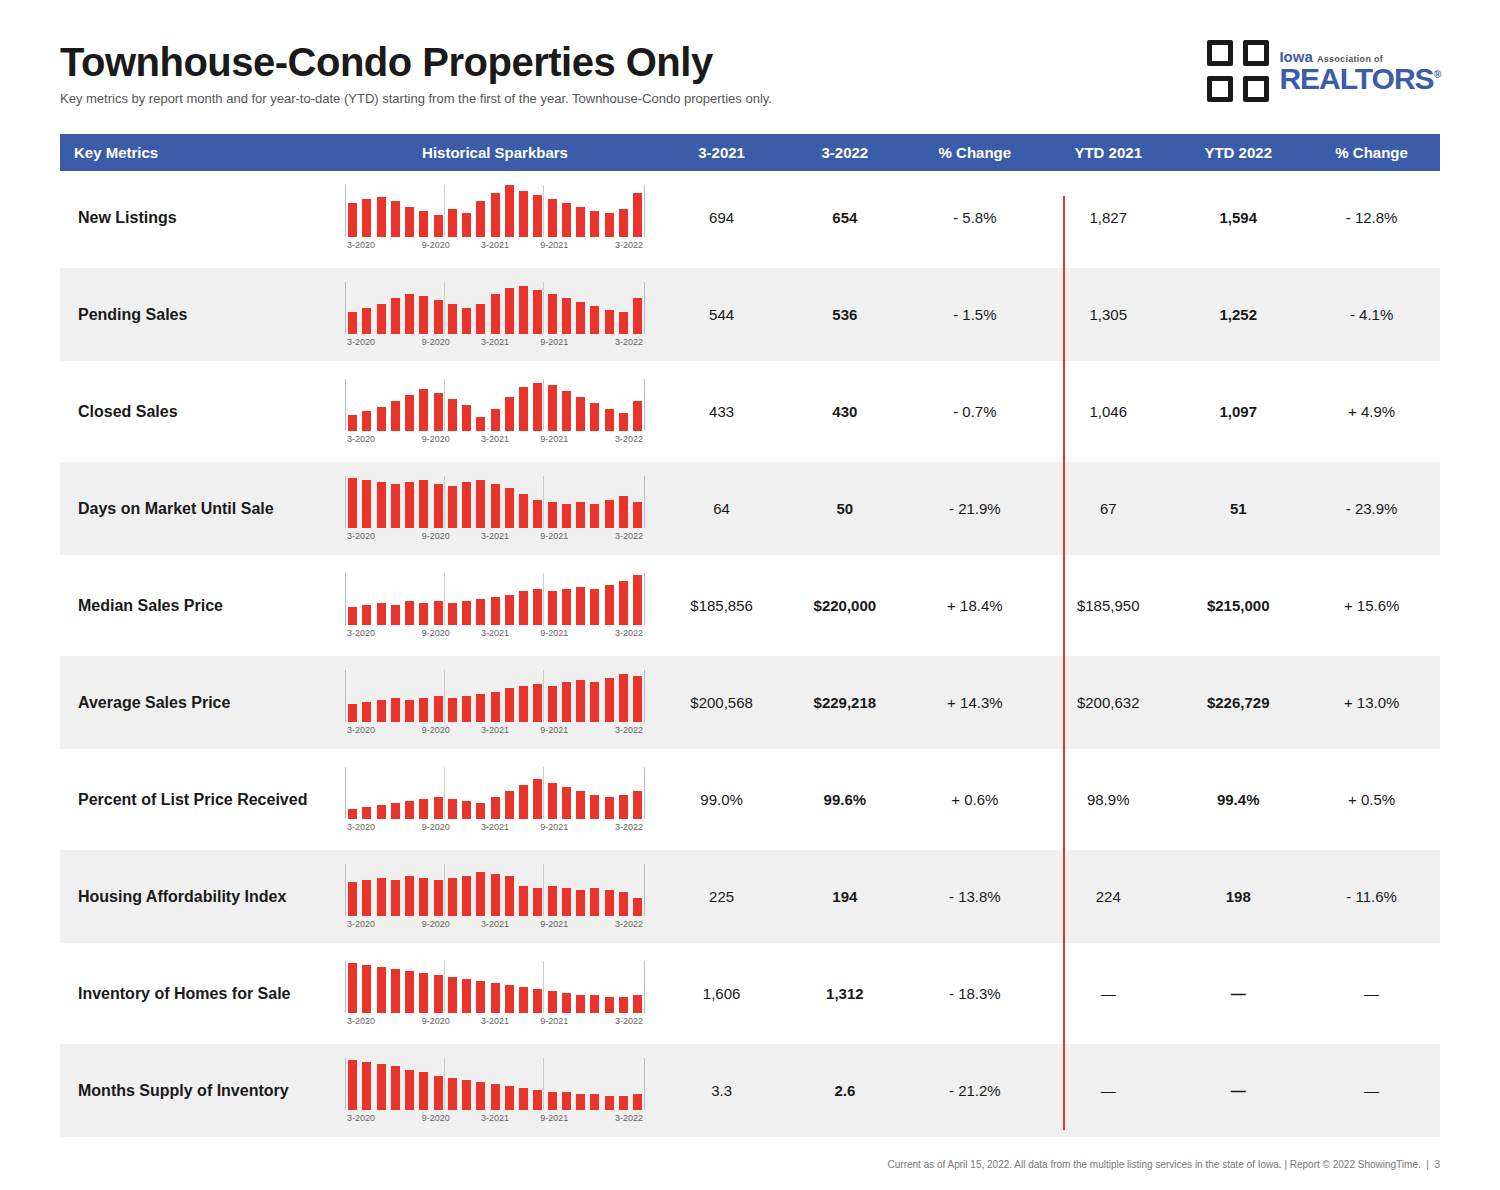Townhouse-Condo Properties Only
Key metrics by report month and for year-to-date (YTD) starting from the first of the year. Townhouse-Condo properties only.
Iowa Association of
REALTORS®
| Key Metrics | Historical Sparkbars | 3-2021 | 3-2022 | % Change | YTD 2021 | YTD 2022 | % Change |
| --- | --- | --- | --- | --- | --- | --- | --- |
| New Listings | 3-2020 9-2020 3-2021 9-2021 3-2022 | 694 | 654 | - 5.8% | 1,827 | 1,594 | - 12.8% |
| Pending Sales | 3-2020 9-2020 3-2021 9-2021 3-2022 | 544 | 536 | - 1.5% | 1,305 | 1,252 | - 4.1% |
| Closed Sales | 3-2020 9-2020 3-2021 9-2021 3-2022 | 433 | 430 | - 0.7% | 1,046 | 1,097 | + 4.9% |
| Days on Market Until Sale | 3-2020 9-2020 3-2021 9-2021 3-2022 | 64 | 50 | - 21.9% | 67 | 51 | - 23.9% |
| Median Sales Price | 3-2020 9-2020 3-2021 9-2021 3-2022 | $185,856 | $220,000 | + 18.4% | $185,950 | $215,000 | + 15.6% |
| Average Sales Price | 3-2020 9-2020 3-2021 9-2021 3-2022 | $200,568 | $229,218 | + 14.3% | $200,632 | $226,729 | + 13.0% |
| Percent of List Price Received | 3-2020 9-2020 3-2021 9-2021 3-2022 | 99.0% | 99.6% | + 0.6% | 98.9% | 99.4% | + 0.5% |
| Housing Affordability Index | 3-2020 9-2020 3-2021 9-2021 3-2022 | 225 | 194 | - 13.8% | 224 | 198 | - 11.6% |
| Inventory of Homes for Sale | 3-2020 9-2020 3-2021 9-2021 3-2022 | 1,606 | 1,312 | - 18.3% | — | — | — |
| Months Supply of Inventory | 3-2020 9-2020 3-2021 9-2021 3-2022 | 3.3 | 2.6 | - 21.2% | — | — | — |
Current as of April 15, 2022. All data from the multiple listing services in the state of Iowa. | Report © 2022 ShowingTime. | 3